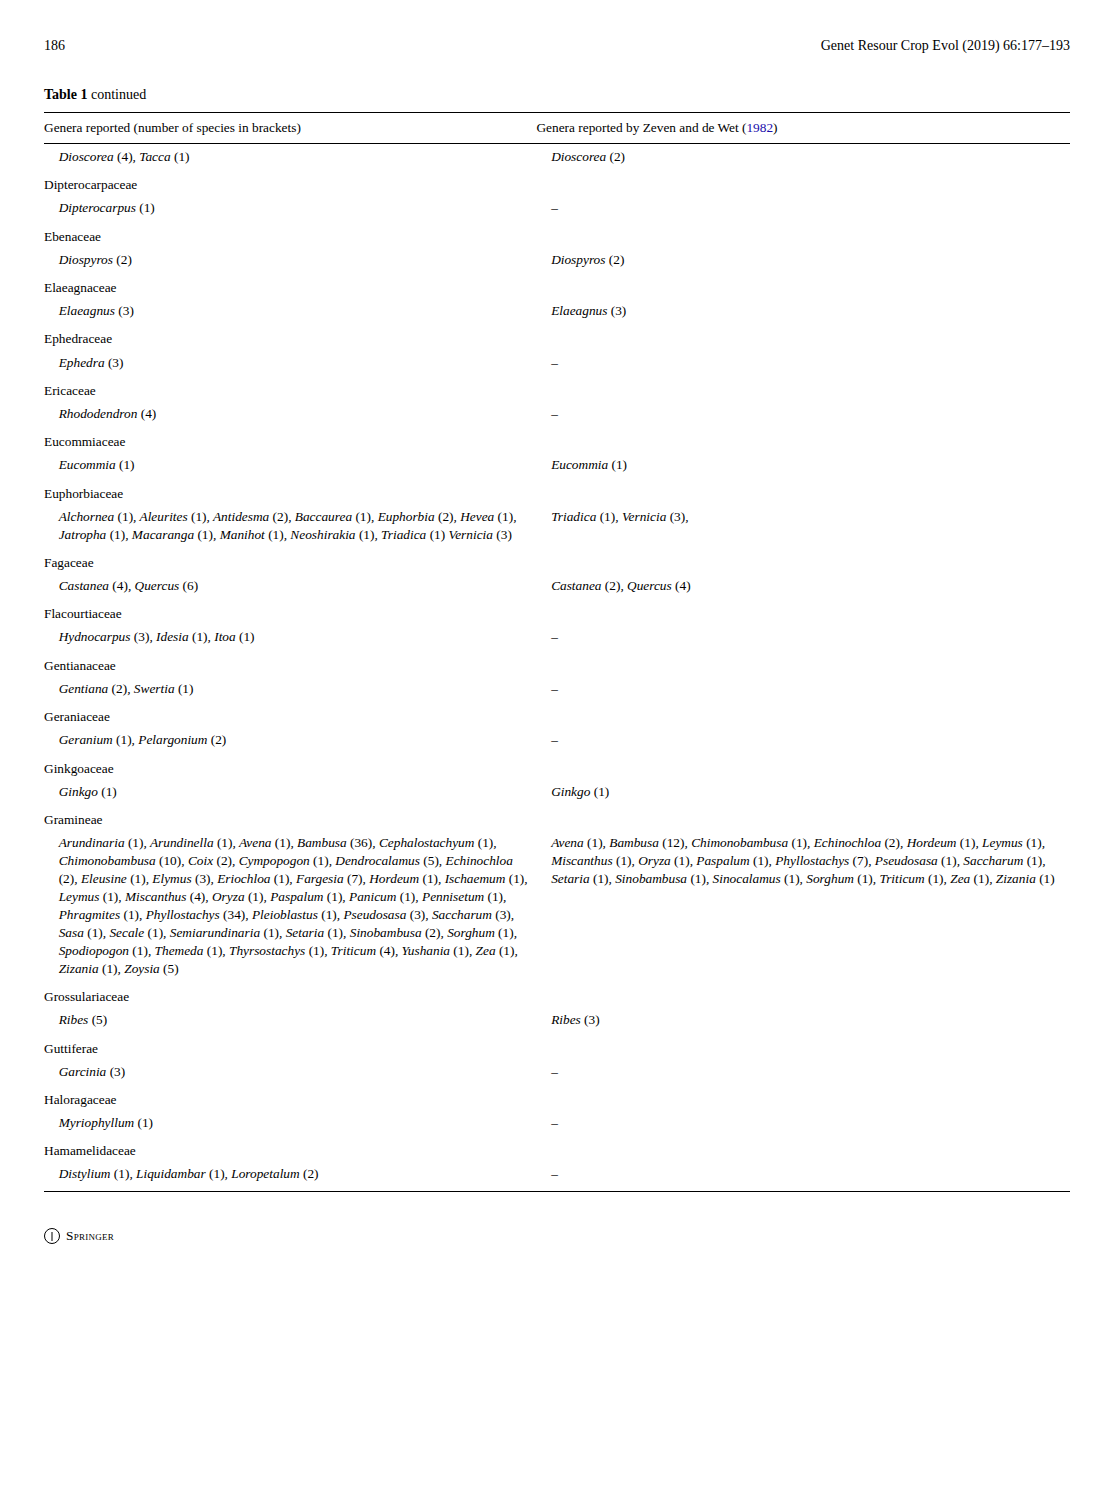186 Genet Resour Crop Evol (2019) 66:177–193
Table 1 continued
| Genera reported (number of species in brackets) | Genera reported by Zeven and de Wet ( 1982 ) |
| --- | --- |
| Dioscorea (4) , Tacca (1) | Dioscorea (2) |
| Dipterocarpaceae |
| Dipterocarpus (1) | – |
| Ebenaceae |
| Diospyros (2) | Diospyros (2) |
| Elaeagnaceae |
| Elaeagnus (3) | Elaeagnus (3) |
| Ephedraceae |
| Ephedra (3) | – |
| Ericaceae |
| Rhododendron (4) | – |
| Eucommiaceae |
| Eucommia (1) | Eucommia (1) |
| Euphorbiaceae |
| Alchornea (1) , Aleurites (1) , Antidesma (2) , Baccaurea (1) , Euphorbia (2) , Hevea (1) , Jatropha (1) , Macaranga (1) , Manihot (1) , Neoshirakia (1) , Triadica (1) Vernicia (3) | Triadica (1) , Vernicia (3) , |
| Fagaceae |
| Castanea (4) , Quercus (6) | Castanea (2) , Quercus (4) |
| Flacourtiaceae |
| Hydnocarpus (3) , Idesia (1) , Itoa (1) | – |
| Gentianaceae |
| Gentiana (2) , Swertia (1) | – |
| Geraniaceae |
| Geranium (1) , Pelargonium (2) | – |
| Ginkgoaceae |
| Ginkgo (1) | Ginkgo (1) |
| Gramineae |
| Arundinaria (1) , Arundinella (1) , Avena (1) , Bambusa (36) , Cephalostachyum (1) , Chimonobambusa (10) , Coix (2) , Cympopogon (1) , Dendrocalamus (5) , Echinochloa (2) , Eleusine (1) , Elymus (3) , Eriochloa (1) , Fargesia (7) , Hordeum (1) , Ischaemum (1) , Leymus (1) , Miscanthus (4) , Oryza (1) , Paspalum (1) , Panicum (1) , Pennisetum (1) , Phragmites (1) , Phyllostachys (34) , Pleioblastus (1) , Pseudosasa (3) , Saccharum (3) , Sasa (1) , Secale (1) , Semiarundinaria (1) , Setaria (1) , Sinobambusa (2) , Sorghum (1) , Spodiopogon (1) , Themeda (1) , Thyrsostachys (1) , Triticum (4) , Yushania (1) , Zea (1) , Zizania (1) , Zoysia (5) | Avena (1) , Bambusa (12) , Chimonobambusa (1) , Echinochloa (2) , Hordeum (1) , Leymus (1) , Miscanthus (1) , Oryza (1) , Paspalum (1) , Phyllostachys (7) , Pseudosasa (1) , Saccharum (1) , Setaria (1) , Sinobambusa (1) , Sinocalamus (1) , Sorghum (1) , Triticum (1) , Zea (1) , Zizania (1) |
| Grossulariaceae |
| Ribes (5) | Ribes (3) |
| Guttiferae |
| Garcinia (3) | – |
| Haloragaceae |
| Myriophyllum (1) | – |
| Hamamelidaceae |
| Distylium (1) , Liquidambar (1) , Loropetalum (2) | – |
Springer